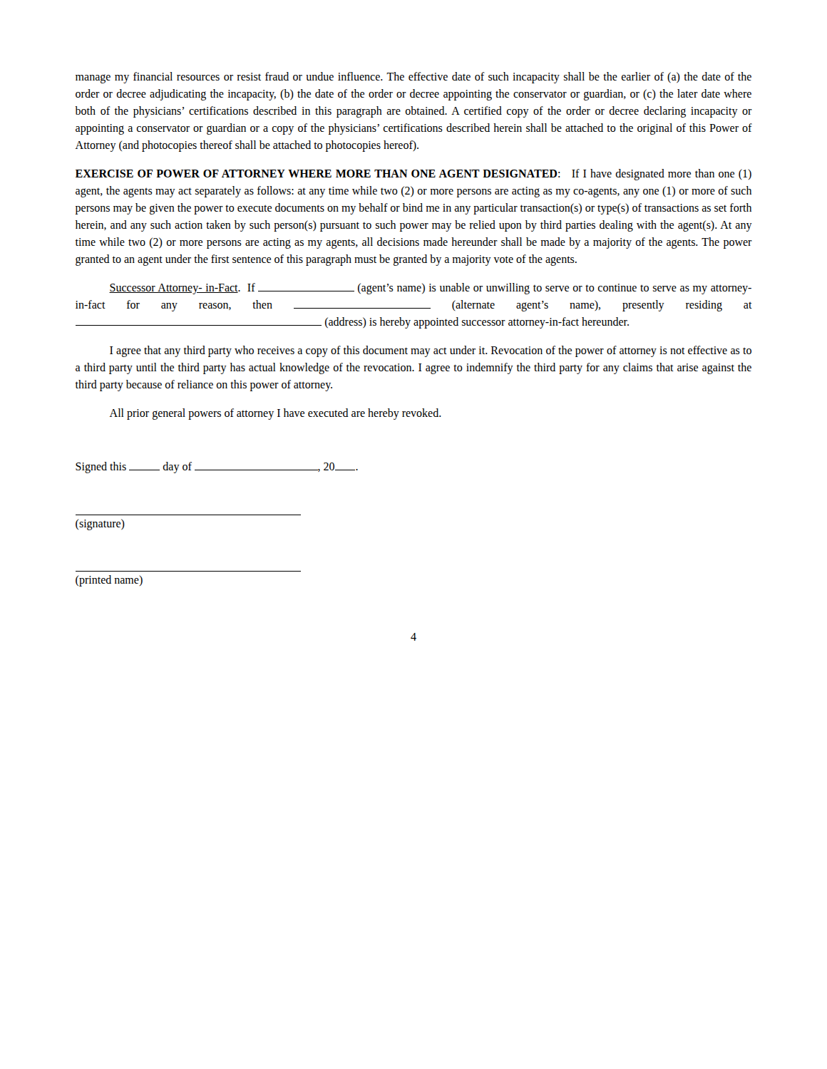manage my financial resources or resist fraud or undue influence. The effective date of such incapacity shall be the earlier of (a) the date of the order or decree adjudicating the incapacity, (b) the date of the order or decree appointing the conservator or guardian, or (c) the later date where both of the physicians’ certifications described in this paragraph are obtained. A certified copy of the order or decree declaring incapacity or appointing a conservator or guardian or a copy of the physicians’ certifications described herein shall be attached to the original of this Power of Attorney (and photocopies thereof shall be attached to photocopies hereof).
EXERCISE OF POWER OF ATTORNEY WHERE MORE THAN ONE AGENT DESIGNATED: If I have designated more than one (1) agent, the agents may act separately as follows: at any time while two (2) or more persons are acting as my co-agents, any one (1) or more of such persons may be given the power to execute documents on my behalf or bind me in any particular transaction(s) or type(s) of transactions as set forth herein, and any such action taken by such person(s) pursuant to such power may be relied upon by third parties dealing with the agent(s). At any time while two (2) or more persons are acting as my agents, all decisions made hereunder shall be made by a majority of the agents. The power granted to an agent under the first sentence of this paragraph must be granted by a majority vote of the agents.
Successor Attorney- in-Fact. If (agent’s name) is unable or unwilling to serve or to continue to serve as my attorney-in-fact for any reason, then (alternate agent’s name), presently residing at (address) is hereby appointed successor attorney-in-fact hereunder.
I agree that any third party who receives a copy of this document may act under it. Revocation of the power of attorney is not effective as to a third party until the third party has actual knowledge of the revocation. I agree to indemnify the third party for any claims that arise against the third party because of reliance on this power of attorney.
All prior general powers of attorney I have executed are hereby revoked.
Signed this day of , 20 .
(signature)
(printed name)
4